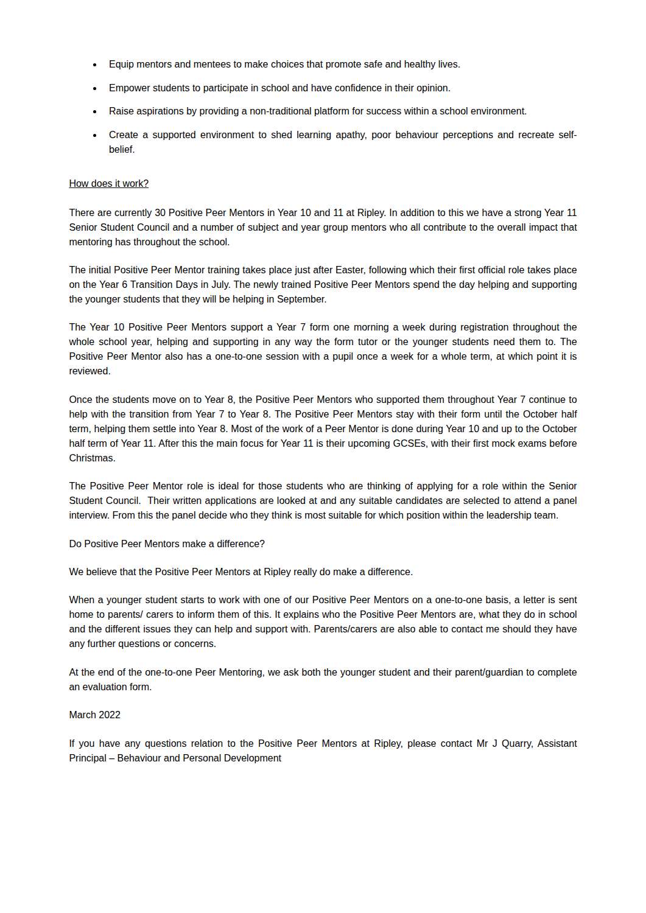Equip mentors and mentees to make choices that promote safe and healthy lives.
Empower students to participate in school and have confidence in their opinion.
Raise aspirations by providing a non-traditional platform for success within a school environment.
Create a supported environment to shed learning apathy, poor behaviour perceptions and recreate self-belief.
How does it work?
There are currently 30 Positive Peer Mentors in Year 10 and 11 at Ripley. In addition to this we have a strong Year 11 Senior Student Council and a number of subject and year group mentors who all contribute to the overall impact that mentoring has throughout the school.
The initial Positive Peer Mentor training takes place just after Easter, following which their first official role takes place on the Year 6 Transition Days in July. The newly trained Positive Peer Mentors spend the day helping and supporting the younger students that they will be helping in September.
The Year 10 Positive Peer Mentors support a Year 7 form one morning a week during registration throughout the whole school year, helping and supporting in any way the form tutor or the younger students need them to. The Positive Peer Mentor also has a one-to-one session with a pupil once a week for a whole term, at which point it is reviewed.
Once the students move on to Year 8, the Positive Peer Mentors who supported them throughout Year 7 continue to help with the transition from Year 7 to Year 8. The Positive Peer Mentors stay with their form until the October half term, helping them settle into Year 8. Most of the work of a Peer Mentor is done during Year 10 and up to the October half term of Year 11. After this the main focus for Year 11 is their upcoming GCSEs, with their first mock exams before Christmas.
The Positive Peer Mentor role is ideal for those students who are thinking of applying for a role within the Senior Student Council. Their written applications are looked at and any suitable candidates are selected to attend a panel interview. From this the panel decide who they think is most suitable for which position within the leadership team.
Do Positive Peer Mentors make a difference?
We believe that the Positive Peer Mentors at Ripley really do make a difference.
When a younger student starts to work with one of our Positive Peer Mentors on a one-to-one basis, a letter is sent home to parents/ carers to inform them of this. It explains who the Positive Peer Mentors are, what they do in school and the different issues they can help and support with. Parents/carers are also able to contact me should they have any further questions or concerns.
At the end of the one-to-one Peer Mentoring, we ask both the younger student and their parent/guardian to complete an evaluation form.
March 2022
If you have any questions relation to the Positive Peer Mentors at Ripley, please contact Mr J Quarry, Assistant Principal – Behaviour and Personal Development